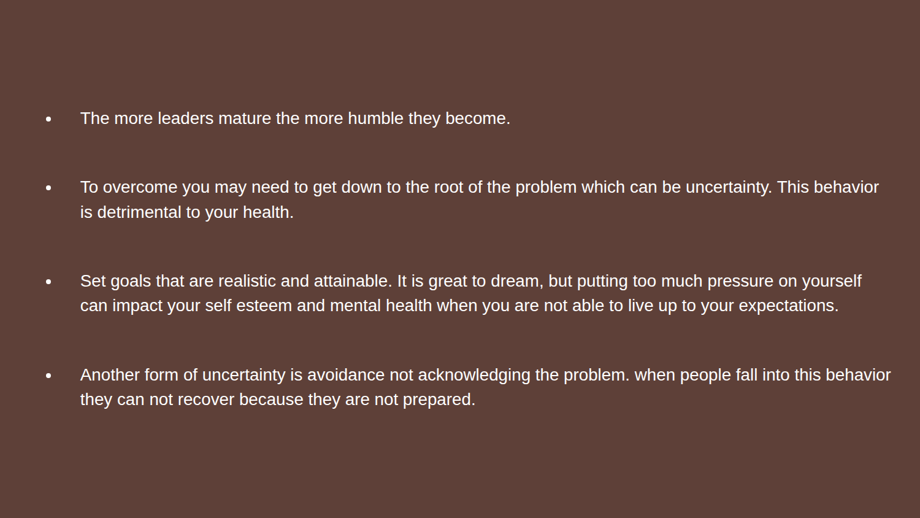The more leaders mature the more humble they become.
To overcome you may need to get down to the root of the problem which can be uncertainty. This behavior is detrimental to your health.
Set goals that are realistic and attainable. It is great to dream, but putting too much pressure on yourself can impact your self esteem and mental health when you are not able to live up to your expectations.
Another form of uncertainty is avoidance not acknowledging the problem. when people fall into this behavior they can not recover because they are not prepared.